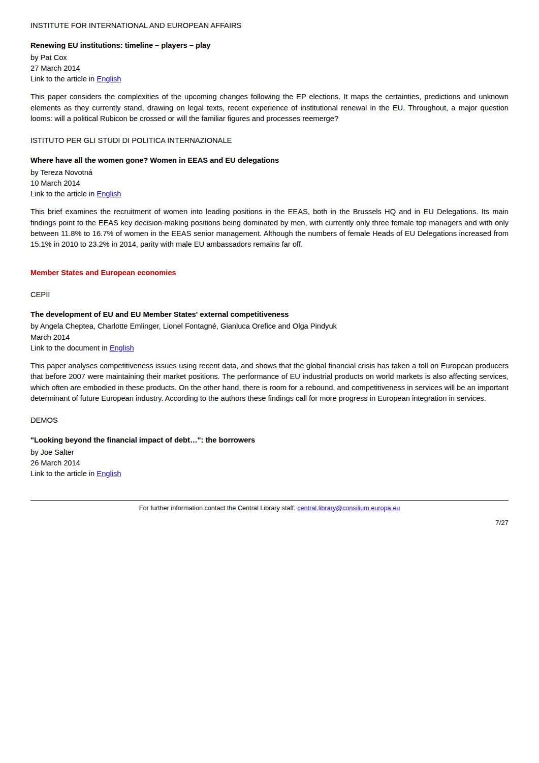INSTITUTE FOR INTERNATIONAL AND EUROPEAN AFFAIRS
Renewing EU institutions: timeline – players – play
by Pat Cox
27 March 2014
Link to the article in English
This paper considers the complexities of the upcoming changes following the EP elections. It maps the certainties, predictions and unknown elements as they currently stand, drawing on legal texts, recent experience of institutional renewal in the EU. Throughout, a major question looms: will a political Rubicon be crossed or will the familiar figures and processes reemerge?
ISTITUTO PER GLI STUDI DI POLITICA INTERNAZIONALE
Where have all the women gone? Women in EEAS and EU delegations
by Tereza Novotná
10 March 2014
Link to the article in English
This brief examines the recruitment of women into leading positions in the EEAS, both in the Brussels HQ and in EU Delegations. Its main findings point to the EEAS key decision-making positions being dominated by men, with currently only three female top managers and with only between 11.8% to 16.7% of women in the EEAS senior management. Although the numbers of female Heads of EU Delegations increased from 15.1% in 2010 to 23.2% in 2014, parity with male EU ambassadors remains far off.
Member States and European economies
CEPII
The development of EU and EU Member States' external competitiveness
by Angela Cheptea, Charlotte Emlinger, Lionel Fontagné, Gianluca Orefice and Olga Pindyuk
March 2014
Link to the document in English
This paper analyses competitiveness issues using recent data, and shows that the global financial crisis has taken a toll on European producers that before 2007 were maintaining their market positions. The performance of EU industrial products on world markets is also affecting services, which often are embodied in these products. On the other hand, there is room for a rebound, and competitiveness in services will be an important determinant of future European industry. According to the authors these findings call for more progress in European integration in services.
DEMOS
"Looking beyond the financial impact of debt…": the borrowers
by Joe Salter
26 March 2014
Link to the article in English
For further information contact the Central Library staff: central.library@consilium.europa.eu
7/27